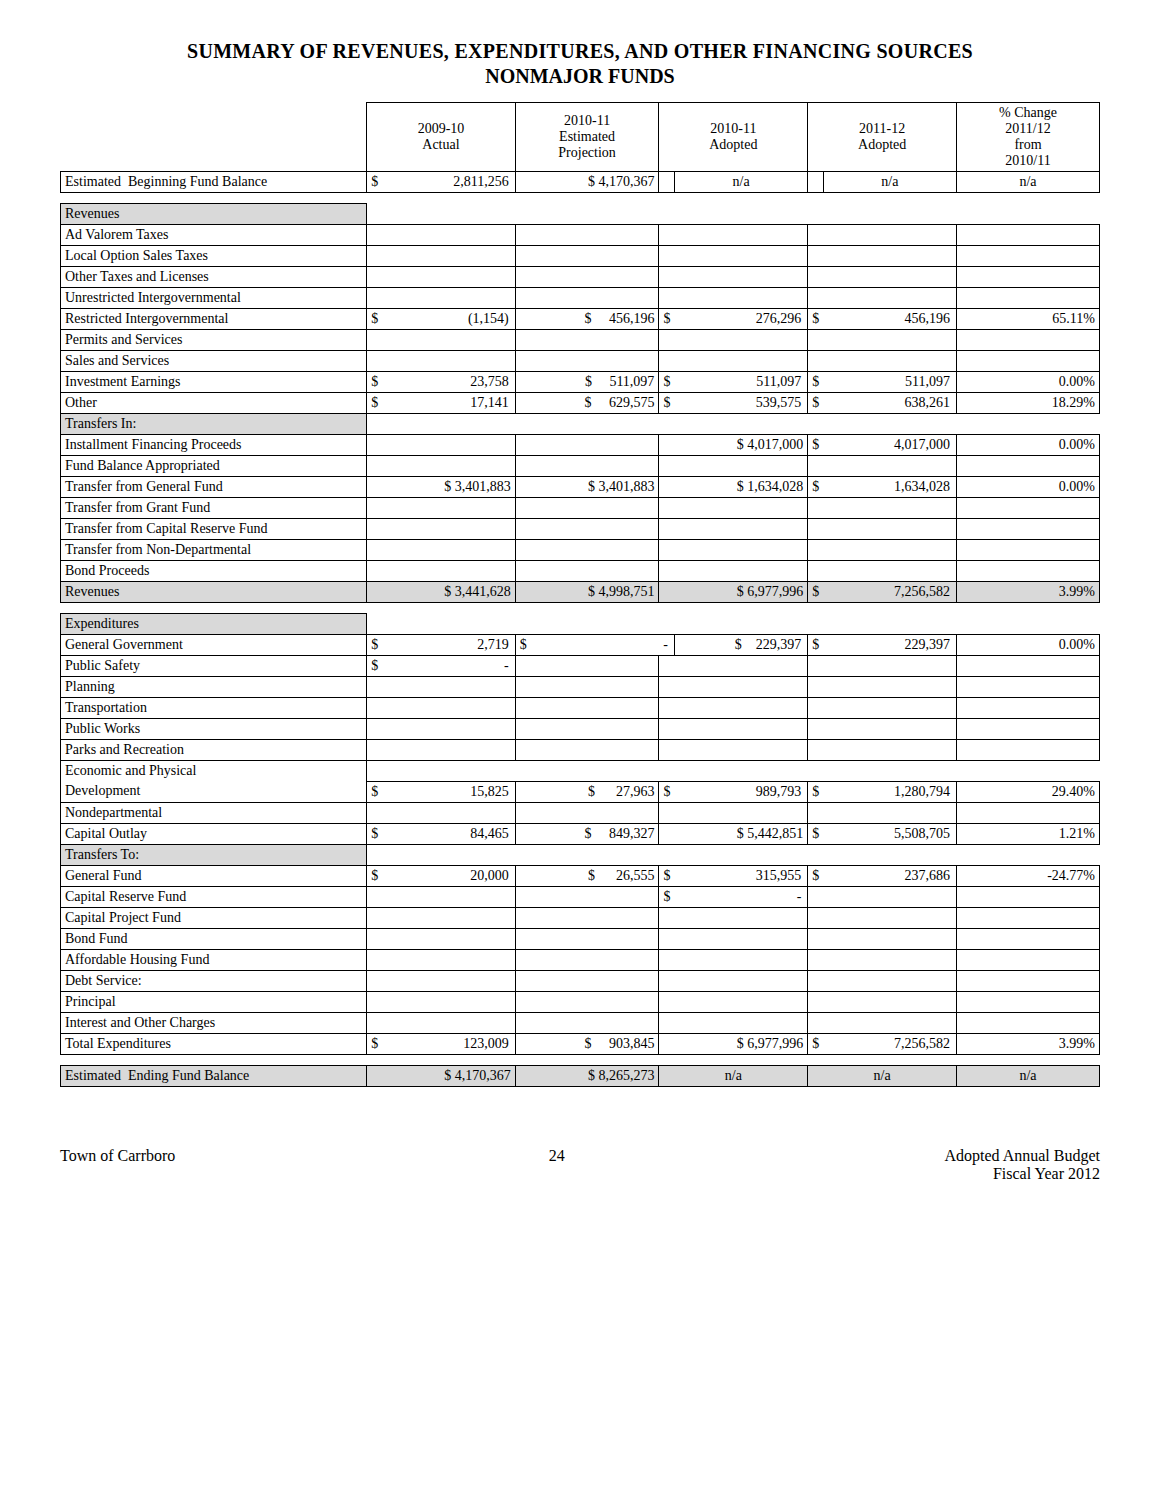SUMMARY OF REVENUES, EXPENDITURES, AND OTHER FINANCING SOURCES
NONMAJOR FUNDS
| | 2009-10 Actual | 2010-11 Estimated Projection | 2010-11 Adopted | 2011-12 Adopted | % Change 2011/12 from 2010/11 |
| --- | --- | --- | --- | --- | --- |
| Estimated Beginning Fund Balance | $ | 2,811,256 | $ 4,170,367 | | n/a | | n/a | n/a |
| Revenues | | | | | |
| Ad Valorem Taxes | | | | | |
| Local Option Sales Taxes | | | | | |
| Other Taxes and Licenses | | | | | |
| Unrestricted Intergovernmental | | | | | |
| Restricted Intergovernmental | $ | (1,154) | $ 456,196 | $ | 276,296 | $ | 456,196 | 65.11% |
| Permits and Services | | | | | |
| Sales and Services | | | | | |
| Investment Earnings | $ | 23,758 | $ 511,097 | $ | 511,097 | $ | 511,097 | 0.00% |
| Other | $ | 17,141 | $ 629,575 | $ | 539,575 | $ | 638,261 | 18.29% |
| Transfers In: | | | | | |
| Installment Financing Proceeds | | | $ 4,017,000 | $ | 4,017,000 | 0.00% |
| Fund Balance Appropriated | | | | | |
| Transfer from General Fund | $ 3,401,883 | $ 3,401,883 | $ 1,634,028 | $ | 1,634,028 | 0.00% |
| Transfer from Grant Fund | | | | | |
| Transfer from Capital Reserve Fund | | | | | |
| Transfer from Non-Departmental | | | | | |
| Bond Proceeds | | | | | |
| Revenues | $ 3,441,628 | $ 4,998,751 | $ 6,977,996 | $ | 7,256,582 | 3.99% |
| Expenditures | | | | | |
| General Government | $ | 2,719 | $ | - | $ 229,397 | $ | 229,397 | 0.00% |
| Public Safety | $ | - | | | | |
| Planning | | | | | |
| Transportation | | | | | |
| Public Works | | | | | |
| Parks and Recreation | | | | | |
| Economic and Physical | | | | | |
| Development | $ | 15,825 | $ 27,963 | $ | 989,793 | $ | 1,280,794 | 29.40% |
| Nondepartmental | | | | | |
| Capital Outlay | $ | 84,465 | $ 849,327 | $ 5,442,851 | $ | 5,508,705 | 1.21% |
| Transfers To: | | | | | |
| General Fund | $ | 20,000 | $ 26,555 | $ | 315,955 | $ | 237,686 | -24.77% |
| Capital Reserve Fund | | | $ | - | | |
| Capital Project Fund | | | | | |
| Bond Fund | | | | | |
| Affordable Housing Fund | | | | | |
| Debt Service: | | | | | |
| Principal | | | | | |
| Interest and Other Charges | | | | | |
| Total Expenditures | $ | 123,009 | $ 903,845 | $ 6,977,996 | $ | 7,256,582 | 3.99% |
| Estimated Ending Fund Balance | $ 4,170,367 | $ 8,265,273 | n/a | n/a | n/a |
Town of Carrboro
24
Adopted Annual Budget
Fiscal Year 2012